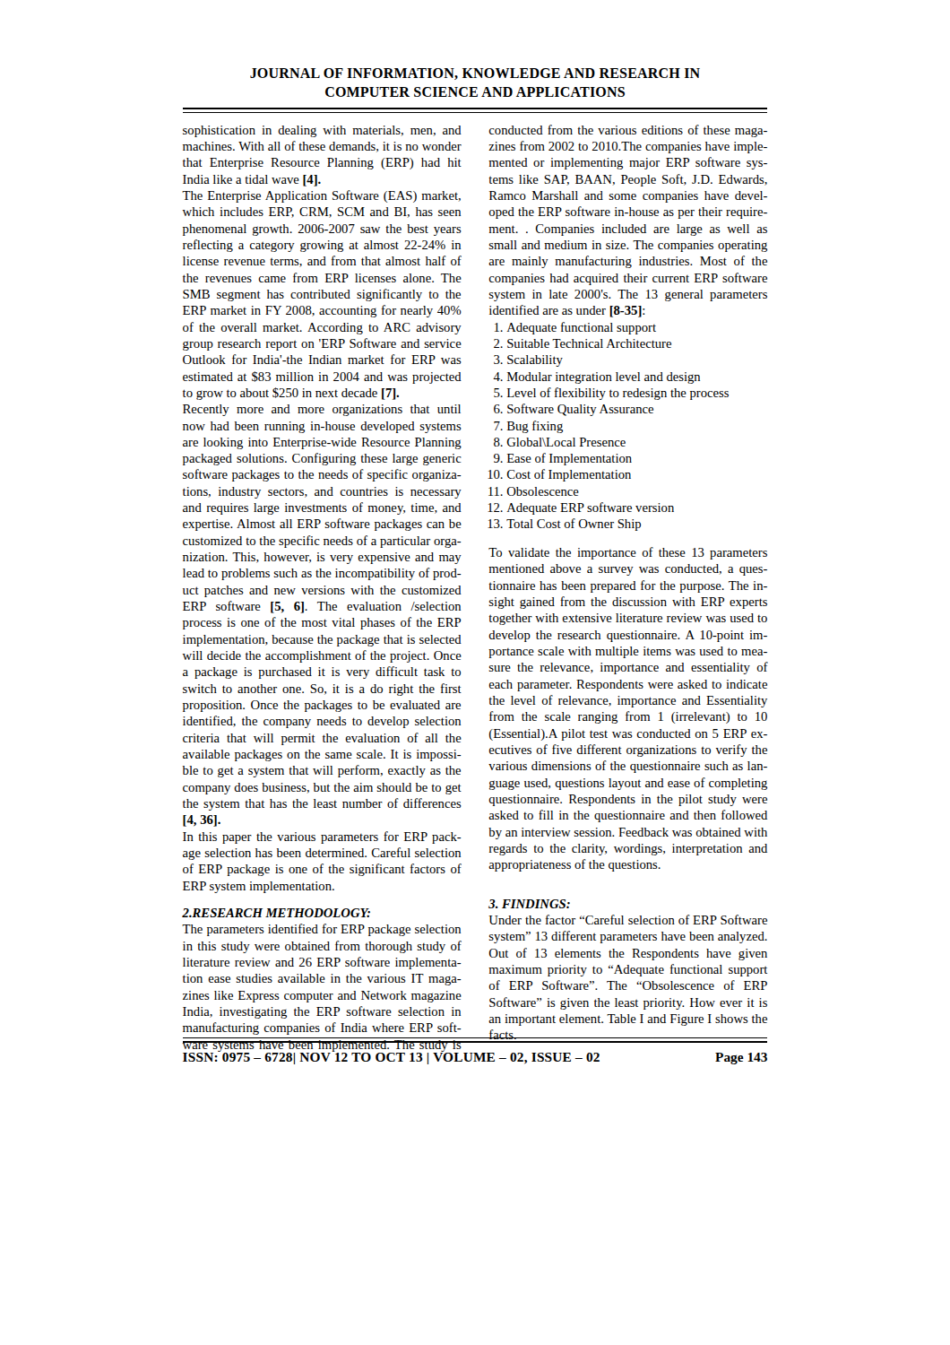JOURNAL OF INFORMATION, KNOWLEDGE AND RESEARCH IN
COMPUTER SCIENCE AND APPLICATIONS
sophistication in dealing with materials, men, and machines. With all of these demands, it is no wonder that Enterprise Resource Planning (ERP) had hit India like a tidal wave [4].
The Enterprise Application Software (EAS) market, which includes ERP, CRM, SCM and BI, has seen phenomenal growth. 2006-2007 saw the best years reflecting a category growing at almost 22-24% in license revenue terms, and from that almost half of the revenues came from ERP licenses alone. The SMB segment has contributed significantly to the ERP market in FY 2008, accounting for nearly 40% of the overall market. According to ARC advisory group research report on 'ERP Software and service Outlook for India'-the Indian market for ERP was estimated at $83 million in 2004 and was projected to grow to about $250 in next decade [7].
Recently more and more organizations that until now had been running in-house developed systems are looking into Enterprise-wide Resource Planning packaged solutions. Configuring these large generic software packages to the needs of specific organizations, industry sectors, and countries is necessary and requires large investments of money, time, and expertise. Almost all ERP software packages can be customized to the specific needs of a particular organization. This, however, is very expensive and may lead to problems such as the incompatibility of product patches and new versions with the customized ERP software [5, 6]. The evaluation /selection process is one of the most vital phases of the ERP implementation, because the package that is selected will decide the accomplishment of the project. Once a package is purchased it is very difficult task to switch to another one. So, it is a do right the first proposition. Once the packages to be evaluated are identified, the company needs to develop selection criteria that will permit the evaluation of all the available packages on the same scale. It is impossible to get a system that will perform, exactly as the company does business, but the aim should be to get the system that has the least number of differences [4, 36].
In this paper the various parameters for ERP package selection has been determined. Careful selection of ERP package is one of the significant factors of ERP system implementation.
2.RESEARCH METHODOLOGY:
The parameters identified for ERP package selection in this study were obtained from thorough study of literature review and 26 ERP software implementation ease studies available in the various IT magazines like Express computer and Network magazine India, investigating the ERP software selection in manufacturing companies of India where ERP software systems have been implemented. The study is conducted from the various editions of these magazines from 2002 to 2010.The companies have implemented or implementing major ERP software systems like SAP, BAAN, People Soft, J.D. Edwards, Ramco Marshall and some companies have developed the ERP software in-house as per their requirement. . Companies included are large as well as small and medium in size. The companies operating are mainly manufacturing industries. Most of the companies had acquired their current ERP software system in late 2000's. The 13 general parameters identified are as under [8-35]:
Adequate functional support
Suitable Technical Architecture
Scalability
Modular integration level and design
Level of flexibility to redesign the process
Software Quality Assurance
Bug fixing
Global\Local Presence
Ease of Implementation
Cost of Implementation
Obsolescence
Adequate ERP software version
Total Cost of Owner Ship
To validate the importance of these 13 parameters mentioned above a survey was conducted, a questionnaire has been prepared for the purpose. The insight gained from the discussion with ERP experts together with extensive literature review was used to develop the research questionnaire. A 10-point importance scale with multiple items was used to measure the relevance, importance and essentiality of each parameter. Respondents were asked to indicate the level of relevance, importance and Essentiality from the scale ranging from 1 (irrelevant) to 10 (Essential).A pilot test was conducted on 5 ERP executives of five different organizations to verify the various dimensions of the questionnaire such as language used, questions layout and ease of completing questionnaire. Respondents in the pilot study were asked to fill in the questionnaire and then followed by an interview session. Feedback was obtained with regards to the clarity, wordings, interpretation and appropriateness of the questions.
3. FINDINGS:
Under the factor “Careful selection of ERP Software system” 13 different parameters have been analyzed. Out of 13 elements the Respondents have given maximum priority to “Adequate functional support of ERP Software”. The “Obsolescence of ERP Software” is given the least priority. How ever it is an important element. Table I and Figure I shows the facts.
ISSN: 0975 – 6728| NOV 12 TO OCT 13 | VOLUME – 02, ISSUE – 02 Page 143